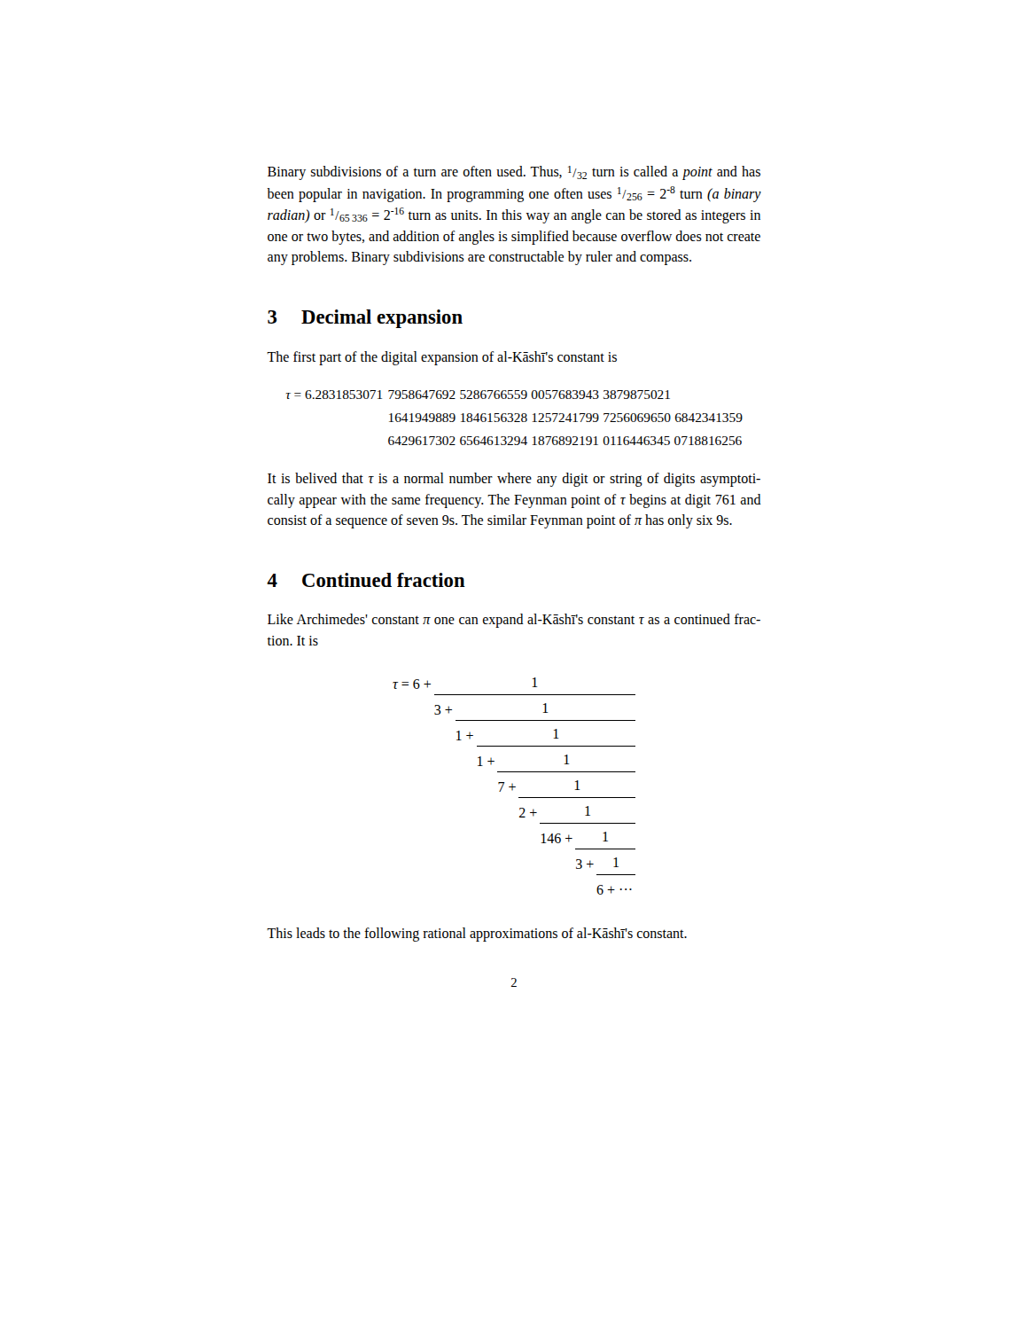Binary subdivisions of a turn are often used. Thus, 1/32 turn is called a point and has been popular in navigation. In programming one often uses 1/256 = 2-8 turn (a binary radian) or 1/65 336 = 2-16 turn as units. In this way an angle can be stored as integers in one or two bytes, and addition of angles is simplified because overflow does not create any problems. Binary subdivisions are constructable by ruler and compass.
3 Decimal expansion
The first part of the digital expansion of al-Kāshī's constant is
| τ = 6.2831853071 | 7958647692 5286766559 0057683943 3879875021 |
| | 1641949889 1846156328 1257241799 7256069650 6842341359 |
| | 6429617302 6564613294 1876892191 0116446345 0718816256 |
It is belived that τ is a normal number where any digit or string of digits asymptotically appear with the same frequency. The Feynman point of τ begins at digit 761 and consist of a sequence of seven 9s. The similar Feynman point of π has only six 9s.
4 Continued fraction
Like Archimedes' constant π one can expand al-Kāshī's constant τ as a continued fraction. It is
τ = 6 + 1 3 + 1 1 + 1 1 + 1 7 + 1 2 + 1 146 + 1 3 + 1 6 + ···
This leads to the following rational approximations of al-Kāshī's constant.
2